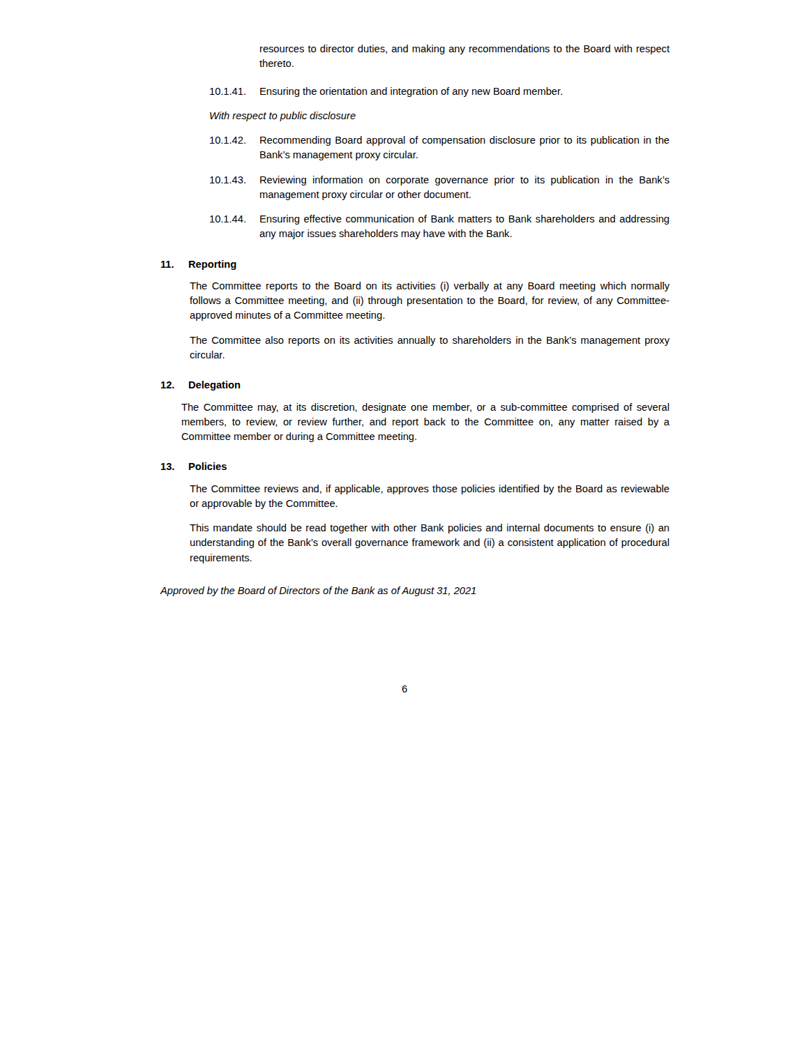resources to director duties, and making any recommendations to the Board with respect thereto.
10.1.41. Ensuring the orientation and integration of any new Board member.
With respect to public disclosure
10.1.42. Recommending Board approval of compensation disclosure prior to its publication in the Bank’s management proxy circular.
10.1.43. Reviewing information on corporate governance prior to its publication in the Bank’s management proxy circular or other document.
10.1.44. Ensuring effective communication of Bank matters to Bank shareholders and addressing any major issues shareholders may have with the Bank.
11. Reporting
The Committee reports to the Board on its activities (i) verbally at any Board meeting which normally follows a Committee meeting, and (ii) through presentation to the Board, for review, of any Committee-approved minutes of a Committee meeting.
The Committee also reports on its activities annually to shareholders in the Bank’s management proxy circular.
12. Delegation
The Committee may, at its discretion, designate one member, or a sub-committee comprised of several members, to review, or review further, and report back to the Committee on, any matter raised by a Committee member or during a Committee meeting.
13. Policies
The Committee reviews and, if applicable, approves those policies identified by the Board as reviewable or approvable by the Committee.
This mandate should be read together with other Bank policies and internal documents to ensure (i) an understanding of the Bank’s overall governance framework and (ii) a consistent application of procedural requirements.
Approved by the Board of Directors of the Bank as of August 31, 2021
6